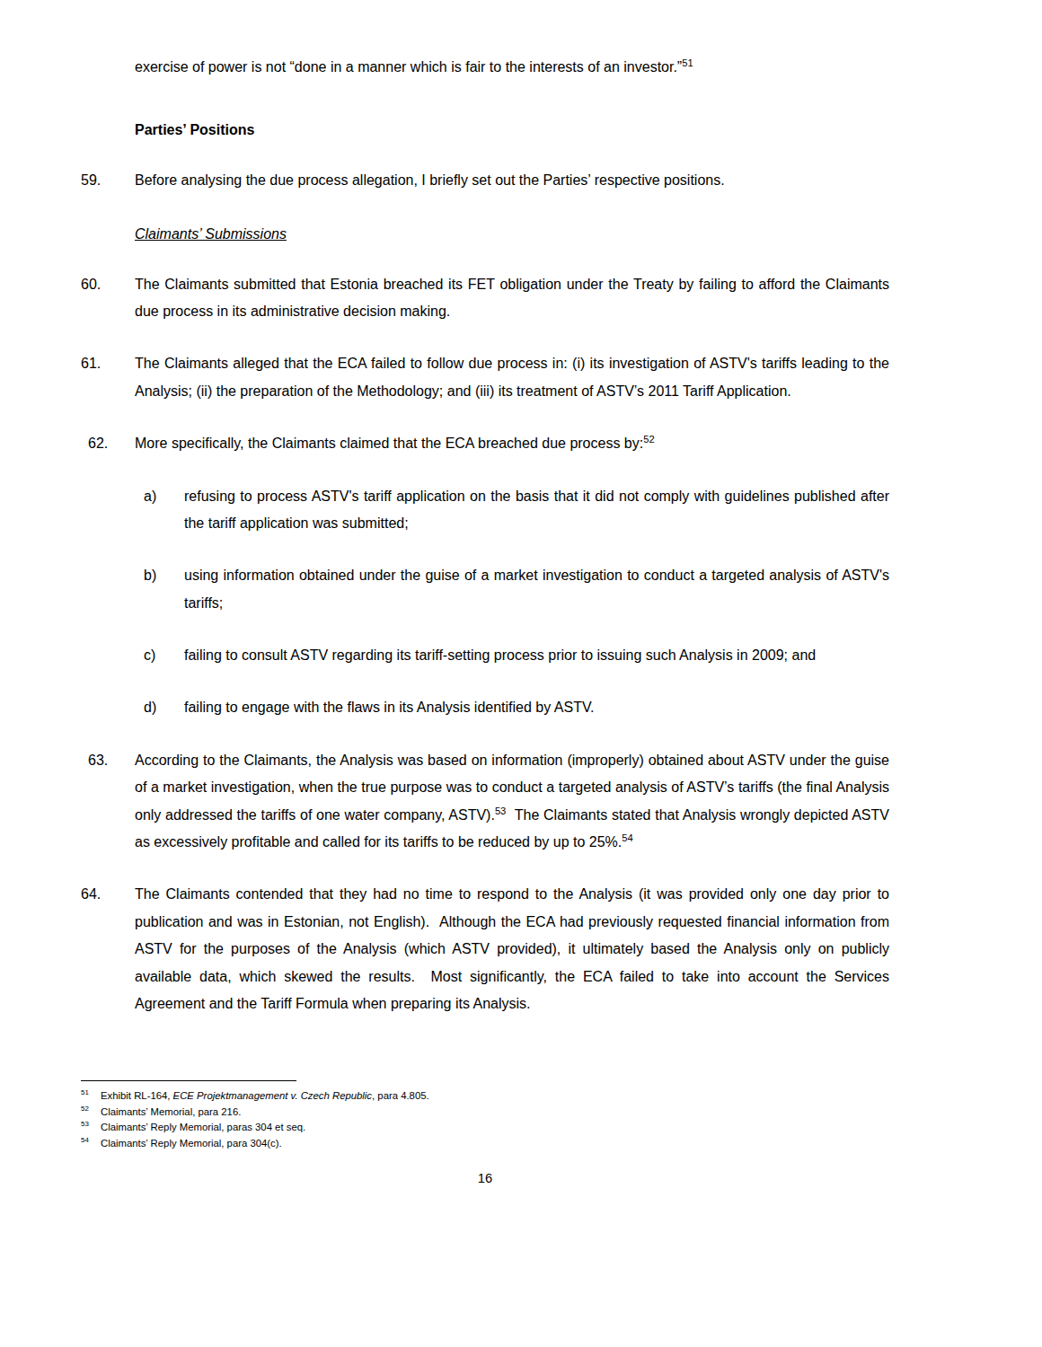exercise of power is not “done in a manner which is fair to the interests of an investor.”51
Parties’ Positions
59.
Before analysing the due process allegation, I briefly set out the Parties’ respective positions.
Claimants’ Submissions
60.
The Claimants submitted that Estonia breached its FET obligation under the Treaty by failing to afford the Claimants due process in its administrative decision making.
61.
The Claimants alleged that the ECA failed to follow due process in: (i) its investigation of ASTV's tariffs leading to the Analysis; (ii) the preparation of the Methodology; and (iii) its treatment of ASTV’s 2011 Tariff Application.
62.
More specifically, the Claimants claimed that the ECA breached due process by:52
a)
refusing to process ASTV's tariff application on the basis that it did not comply with guidelines published after the tariff application was submitted;
b)
using information obtained under the guise of a market investigation to conduct a targeted analysis of ASTV's tariffs;
c)
failing to consult ASTV regarding its tariff-setting process prior to issuing such Analysis in 2009; and
d)
failing to engage with the flaws in its Analysis identified by ASTV.
63.
According to the Claimants, the Analysis was based on information (improperly) obtained about ASTV under the guise of a market investigation, when the true purpose was to conduct a targeted analysis of ASTV’s tariffs (the final Analysis only addressed the tariffs of one water company, ASTV).53 The Claimants stated that Analysis wrongly depicted ASTV as excessively profitable and called for its tariffs to be reduced by up to 25%.54
64.
The Claimants contended that they had no time to respond to the Analysis (it was provided only one day prior to publication and was in Estonian, not English). Although the ECA had previously requested financial information from ASTV for the purposes of the Analysis (which ASTV provided), it ultimately based the Analysis only on publicly available data, which skewed the results. Most significantly, the ECA failed to take into account the Services Agreement and the Tariff Formula when preparing its Analysis.
51
Exhibit RL-164, ECE Projektmanagement v. Czech Republic, para 4.805.
52
Claimants’ Memorial, para 216.
53
Claimants’ Reply Memorial, paras 304 et seq.
54
Claimants’ Reply Memorial, para 304(c).
16